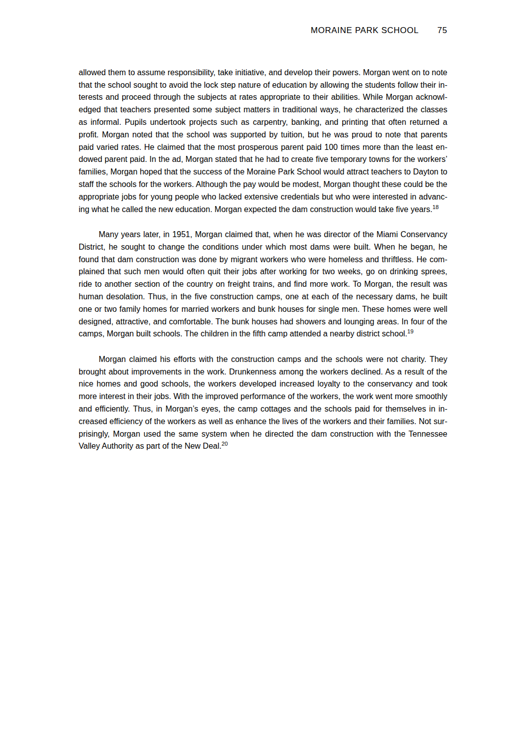MORAINE PARK SCHOOL 75
allowed them to assume responsibility, take initiative, and develop their powers. Morgan went on to note that the school sought to avoid the lock step nature of education by allowing the students follow their interests and proceed through the subjects at rates appropriate to their abilities. While Morgan acknowledged that teachers presented some subject matters in traditional ways, he characterized the classes as informal. Pupils undertook projects such as carpentry, banking, and printing that often returned a profit. Morgan noted that the school was supported by tuition, but he was proud to note that parents paid varied rates. He claimed that the most prosperous parent paid 100 times more than the least endowed parent paid. In the ad, Morgan stated that he had to create five temporary towns for the workers’ families, Morgan hoped that the success of the Moraine Park School would attract teachers to Dayton to staff the schools for the workers. Although the pay would be modest, Morgan thought these could be the appropriate jobs for young people who lacked extensive credentials but who were interested in advancing what he called the new education. Morgan expected the dam construction would take five years.18
Many years later, in 1951, Morgan claimed that, when he was director of the Miami Conservancy District, he sought to change the conditions under which most dams were built. When he began, he found that dam construction was done by migrant workers who were homeless and thriftless. He complained that such men would often quit their jobs after working for two weeks, go on drinking sprees, ride to another section of the country on freight trains, and find more work. To Morgan, the result was human desolation. Thus, in the five construction camps, one at each of the necessary dams, he built one or two family homes for married workers and bunk houses for single men. These homes were well designed, attractive, and comfortable. The bunk houses had showers and lounging areas. In four of the camps, Morgan built schools. The children in the fifth camp attended a nearby district school.19
Morgan claimed his efforts with the construction camps and the schools were not charity. They brought about improvements in the work. Drunkenness among the workers declined. As a result of the nice homes and good schools, the workers developed increased loyalty to the conservancy and took more interest in their jobs. With the improved performance of the workers, the work went more smoothly and efficiently. Thus, in Morgan’s eyes, the camp cottages and the schools paid for themselves in increased efficiency of the workers as well as enhance the lives of the workers and their families. Not surprisingly, Morgan used the same system when he directed the dam construction with the Tennessee Valley Authority as part of the New Deal.20